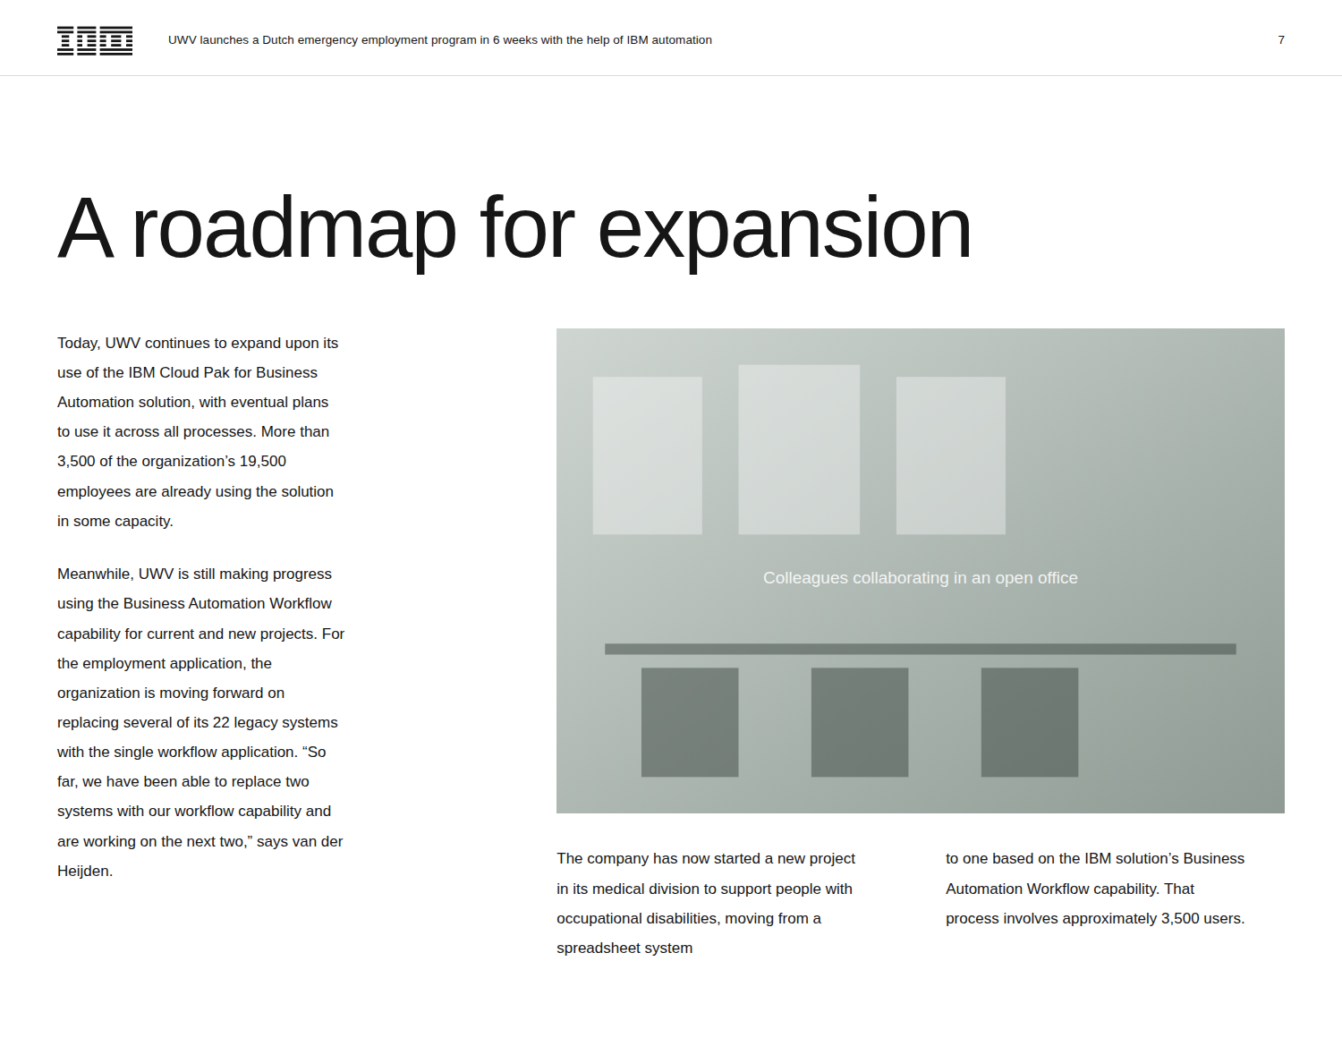UWV launches a Dutch emergency employment program in 6 weeks with the help of IBM automation
7
A roadmap for expansion
Today, UWV continues to expand upon its use of the IBM Cloud Pak for Business Automation solution, with eventual plans to use it across all processes. More than 3,500 of the organization’s 19,500 employees are already using the solution in some capacity.
Meanwhile, UWV is still making progress using the Business Automation Workflow capability for current and new projects. For the employment application, the organization is moving forward on replacing several of its 22 legacy systems with the single workflow application. “So far, we have been able to replace two systems with our workflow capability and are working on the next two,” says van der Heijden.
The company has now started a new project in its medical division to support people with occupational disabilities, moving from a spreadsheet system
to one based on the IBM solution’s Business Automation Workflow capability. That process involves approximately 3,500 users.